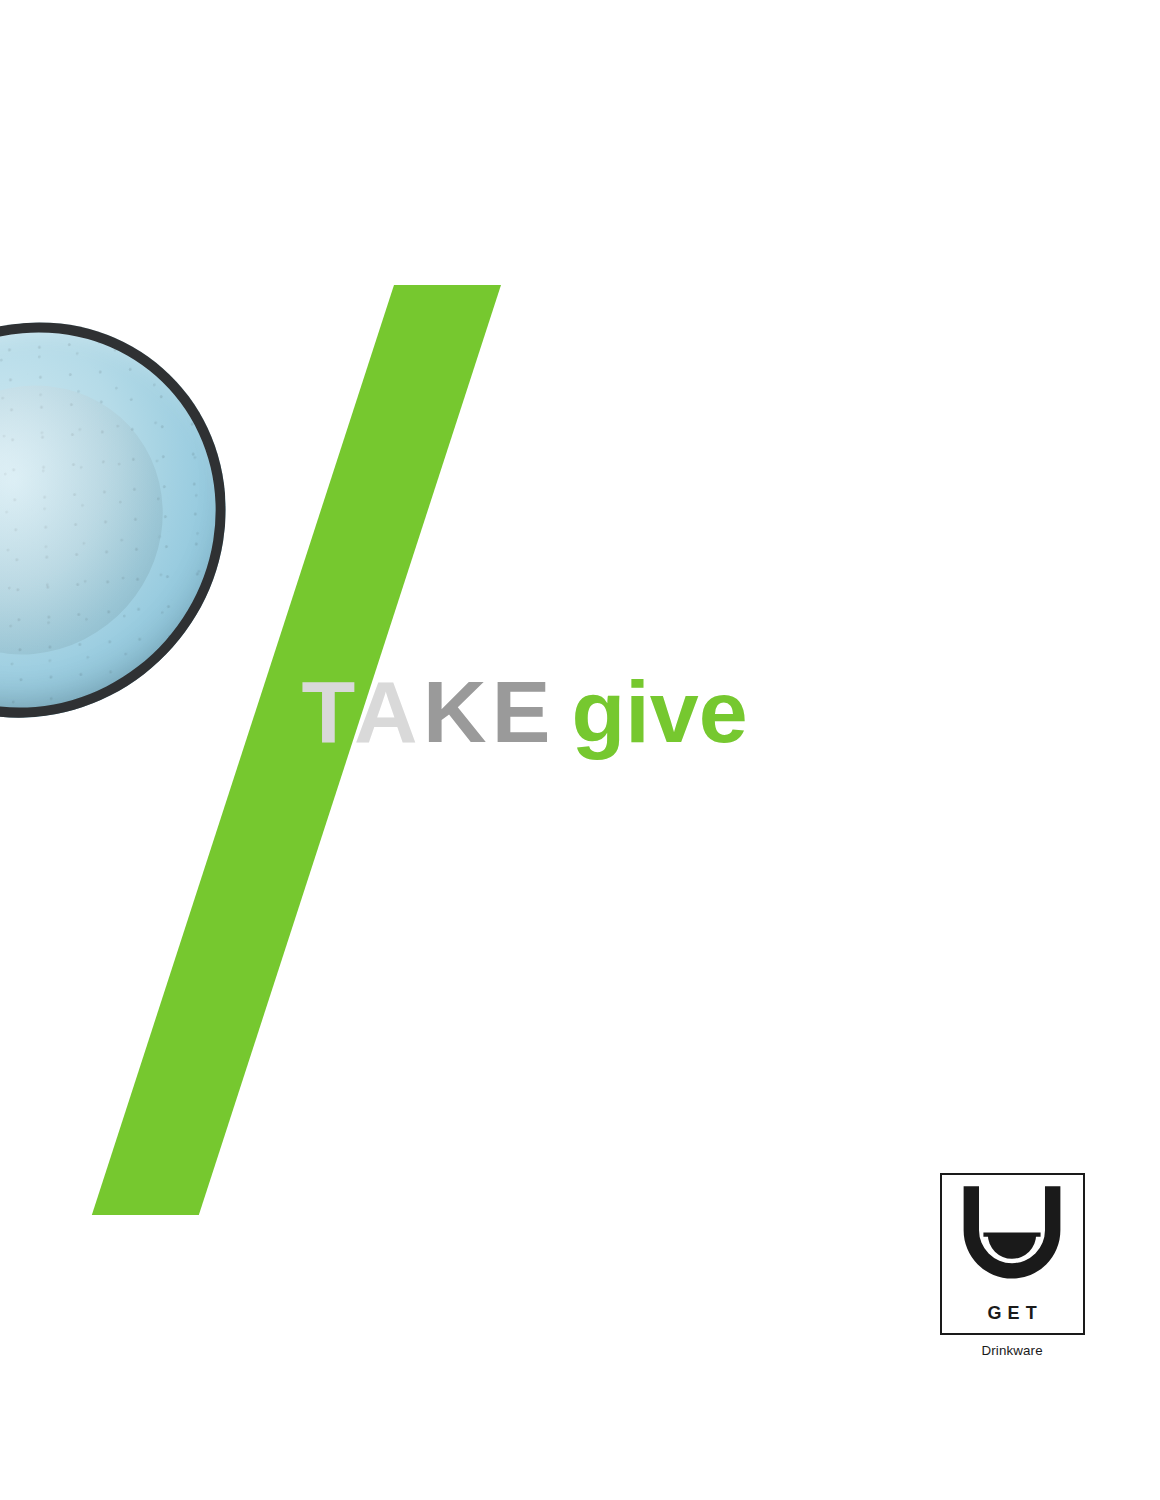TAKE give
GET
Drinkware